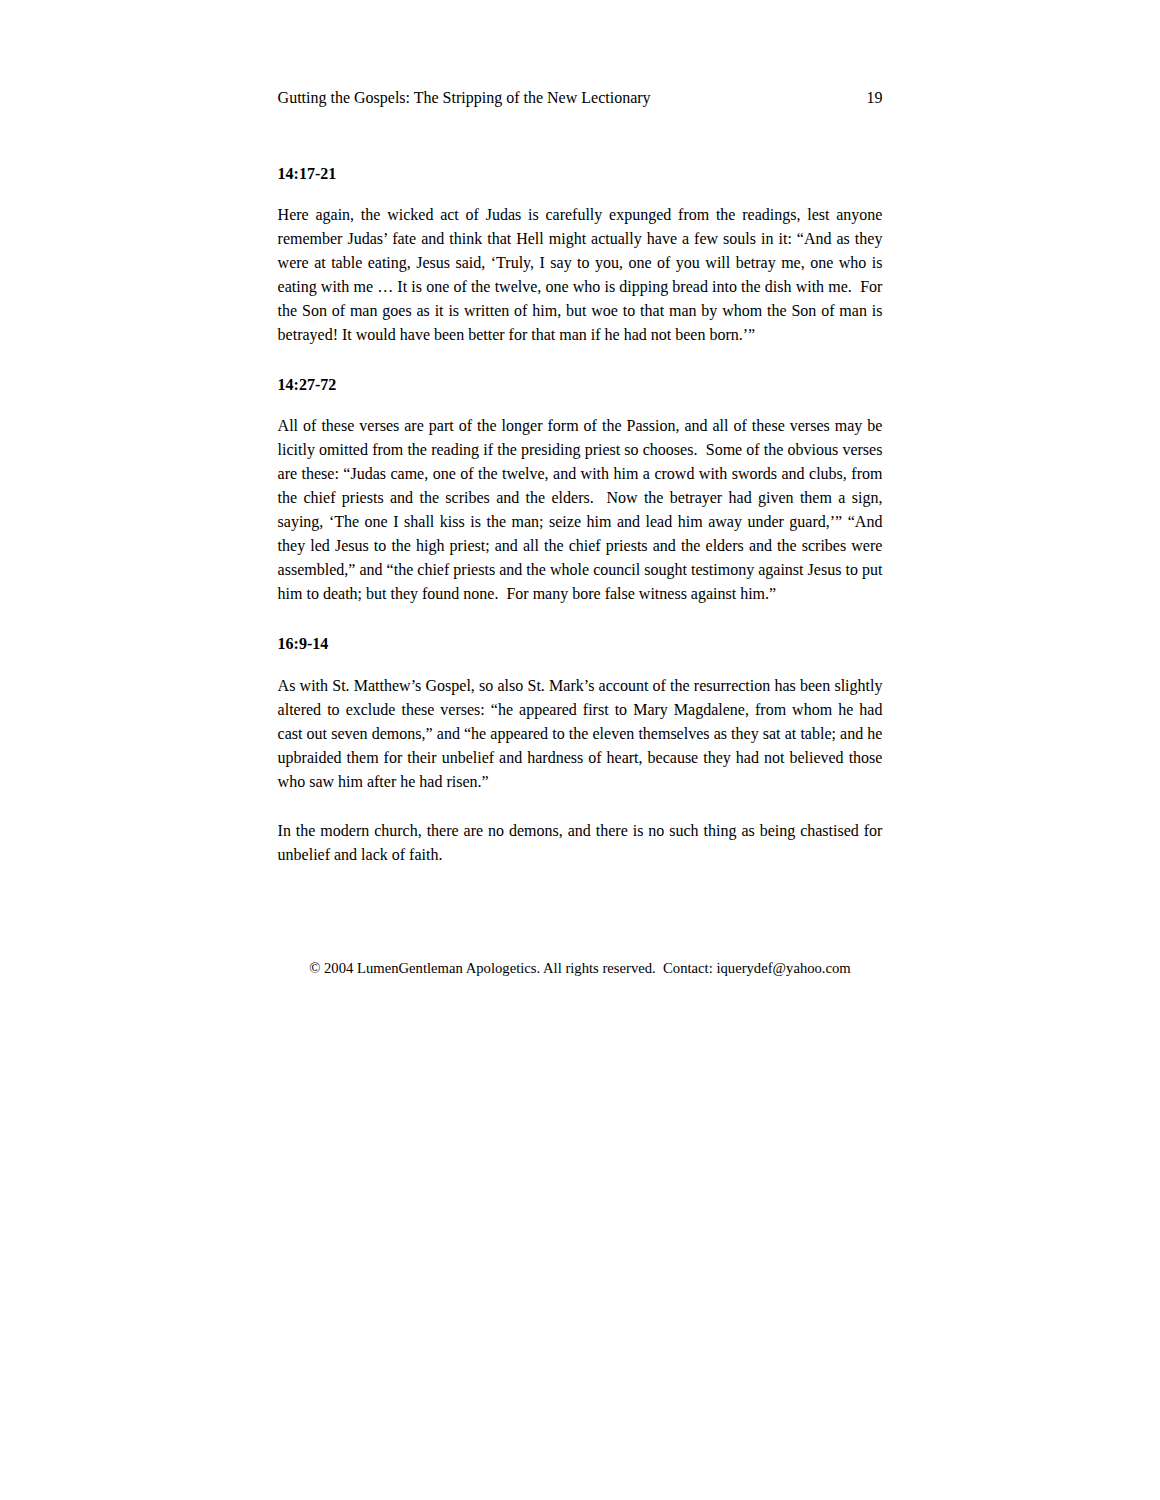Gutting the Gospels: The Stripping of the New Lectionary 19
14:17-21
Here again, the wicked act of Judas is carefully expunged from the readings, lest anyone remember Judas’ fate and think that Hell might actually have a few souls in it: “And as they were at table eating, Jesus said, ‘Truly, I say to you, one of you will betray me, one who is eating with me … It is one of the twelve, one who is dipping bread into the dish with me. For the Son of man goes as it is written of him, but woe to that man by whom the Son of man is betrayed! It would have been better for that man if he had not been born.’”
14:27-72
All of these verses are part of the longer form of the Passion, and all of these verses may be licitly omitted from the reading if the presiding priest so chooses. Some of the obvious verses are these: “Judas came, one of the twelve, and with him a crowd with swords and clubs, from the chief priests and the scribes and the elders. Now the betrayer had given them a sign, saying, ‘The one I shall kiss is the man; seize him and lead him away under guard,’” “And they led Jesus to the high priest; and all the chief priests and the elders and the scribes were assembled,” and “the chief priests and the whole council sought testimony against Jesus to put him to death; but they found none. For many bore false witness against him.”
16:9-14
As with St. Matthew’s Gospel, so also St. Mark’s account of the resurrection has been slightly altered to exclude these verses: “he appeared first to Mary Magdalene, from whom he had cast out seven demons,” and “he appeared to the eleven themselves as they sat at table; and he upbraided them for their unbelief and hardness of heart, because they had not believed those who saw him after he had risen.”
In the modern church, there are no demons, and there is no such thing as being chastised for unbelief and lack of faith.
© 2004 LumenGentleman Apologetics. All rights reserved. Contact: iquerydef@yahoo.com